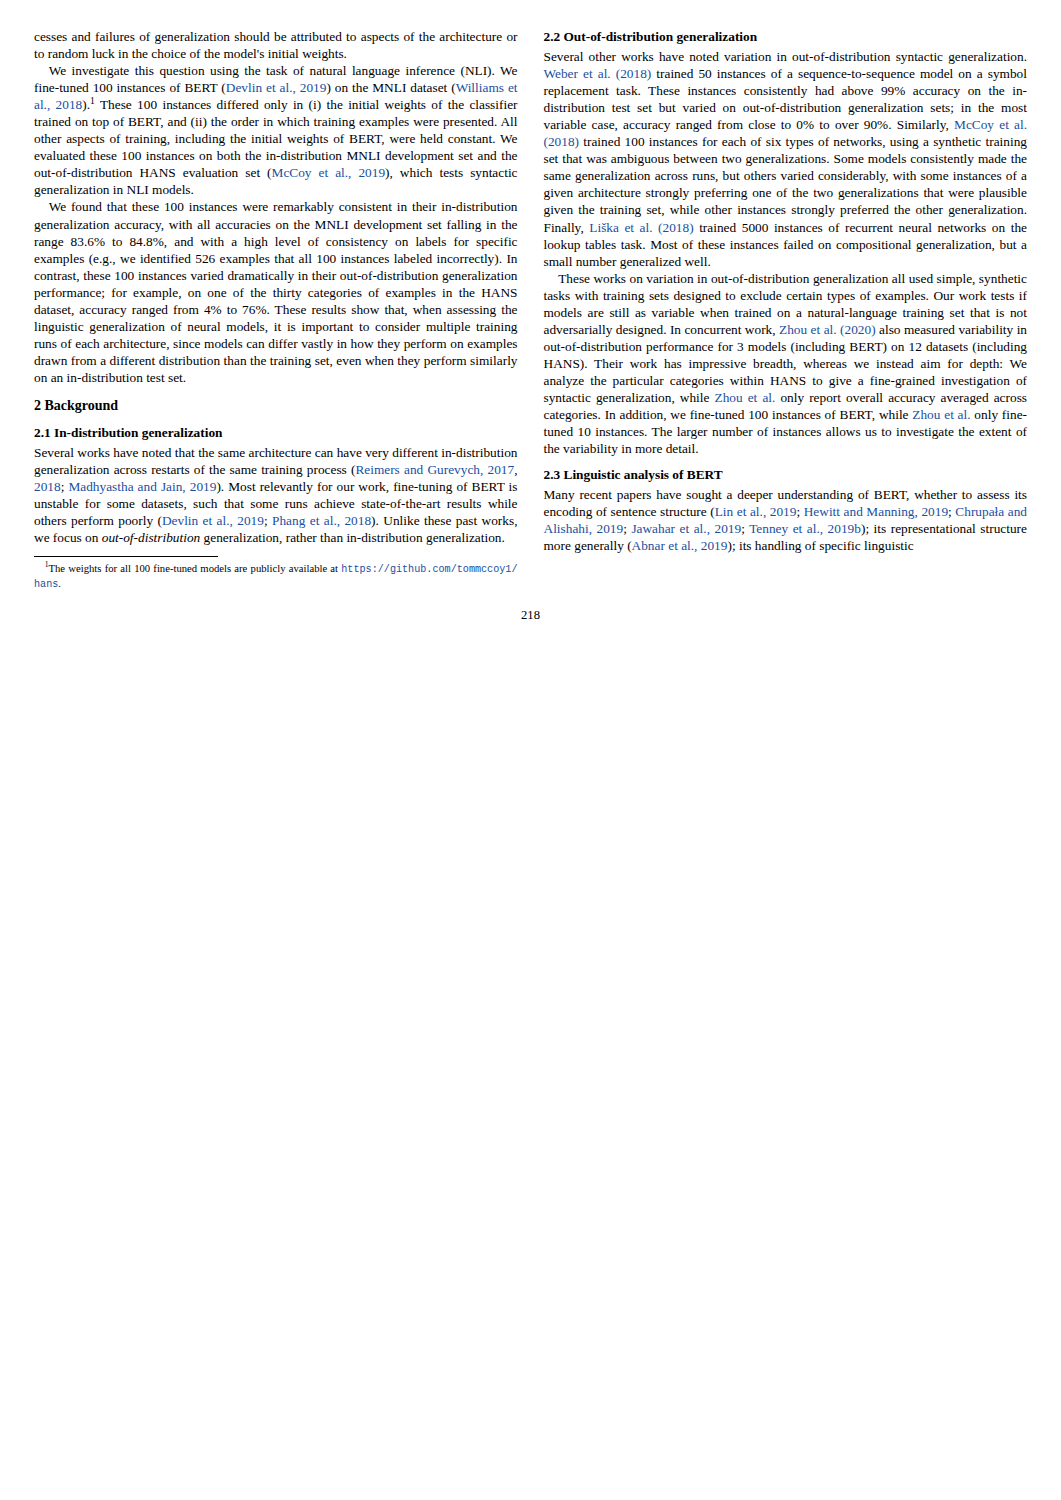cesses and failures of generalization should be attributed to aspects of the architecture or to random luck in the choice of the model's initial weights.
We investigate this question using the task of natural language inference (NLI). We fine-tuned 100 instances of BERT (Devlin et al., 2019) on the MNLI dataset (Williams et al., 2018).1 These 100 instances differed only in (i) the initial weights of the classifier trained on top of BERT, and (ii) the order in which training examples were presented. All other aspects of training, including the initial weights of BERT, were held constant. We evaluated these 100 instances on both the in-distribution MNLI development set and the out-of-distribution HANS evaluation set (McCoy et al., 2019), which tests syntactic generalization in NLI models.
We found that these 100 instances were remarkably consistent in their in-distribution generalization accuracy, with all accuracies on the MNLI development set falling in the range 83.6% to 84.8%, and with a high level of consistency on labels for specific examples (e.g., we identified 526 examples that all 100 instances labeled incorrectly). In contrast, these 100 instances varied dramatically in their out-of-distribution generalization performance; for example, on one of the thirty categories of examples in the HANS dataset, accuracy ranged from 4% to 76%. These results show that, when assessing the linguistic generalization of neural models, it is important to consider multiple training runs of each architecture, since models can differ vastly in how they perform on examples drawn from a different distribution than the training set, even when they perform similarly on an in-distribution test set.
2 Background
2.1 In-distribution generalization
Several works have noted that the same architecture can have very different in-distribution generalization across restarts of the same training process (Reimers and Gurevych, 2017, 2018; Madhyastha and Jain, 2019). Most relevantly for our work, fine-tuning of BERT is unstable for some datasets, such that some runs achieve state-of-the-art results while others perform poorly (Devlin et al., 2019; Phang et al., 2018). Unlike these past works, we focus on out-of-distribution generalization, rather than in-distribution generalization.
1The weights for all 100 fine-tuned models are publicly available at https://github.com/tommccoy1/hans.
2.2 Out-of-distribution generalization
Several other works have noted variation in out-of-distribution syntactic generalization. Weber et al. (2018) trained 50 instances of a sequence-to-sequence model on a symbol replacement task. These instances consistently had above 99% accuracy on the in-distribution test set but varied on out-of-distribution generalization sets; in the most variable case, accuracy ranged from close to 0% to over 90%. Similarly, McCoy et al. (2018) trained 100 instances for each of six types of networks, using a synthetic training set that was ambiguous between two generalizations. Some models consistently made the same generalization across runs, but others varied considerably, with some instances of a given architecture strongly preferring one of the two generalizations that were plausible given the training set, while other instances strongly preferred the other generalization. Finally, Liška et al. (2018) trained 5000 instances of recurrent neural networks on the lookup tables task. Most of these instances failed on compositional generalization, but a small number generalized well.
These works on variation in out-of-distribution generalization all used simple, synthetic tasks with training sets designed to exclude certain types of examples. Our work tests if models are still as variable when trained on a natural-language training set that is not adversarially designed. In concurrent work, Zhou et al. (2020) also measured variability in out-of-distribution performance for 3 models (including BERT) on 12 datasets (including HANS). Their work has impressive breadth, whereas we instead aim for depth: We analyze the particular categories within HANS to give a fine-grained investigation of syntactic generalization, while Zhou et al. only report overall accuracy averaged across categories. In addition, we fine-tuned 100 instances of BERT, while Zhou et al. only fine-tuned 10 instances. The larger number of instances allows us to investigate the extent of the variability in more detail.
2.3 Linguistic analysis of BERT
Many recent papers have sought a deeper understanding of BERT, whether to assess its encoding of sentence structure (Lin et al., 2019; Hewitt and Manning, 2019; Chrupała and Alishahi, 2019; Jawahar et al., 2019; Tenney et al., 2019b); its representational structure more generally (Abnar et al., 2019); its handling of specific linguistic
218